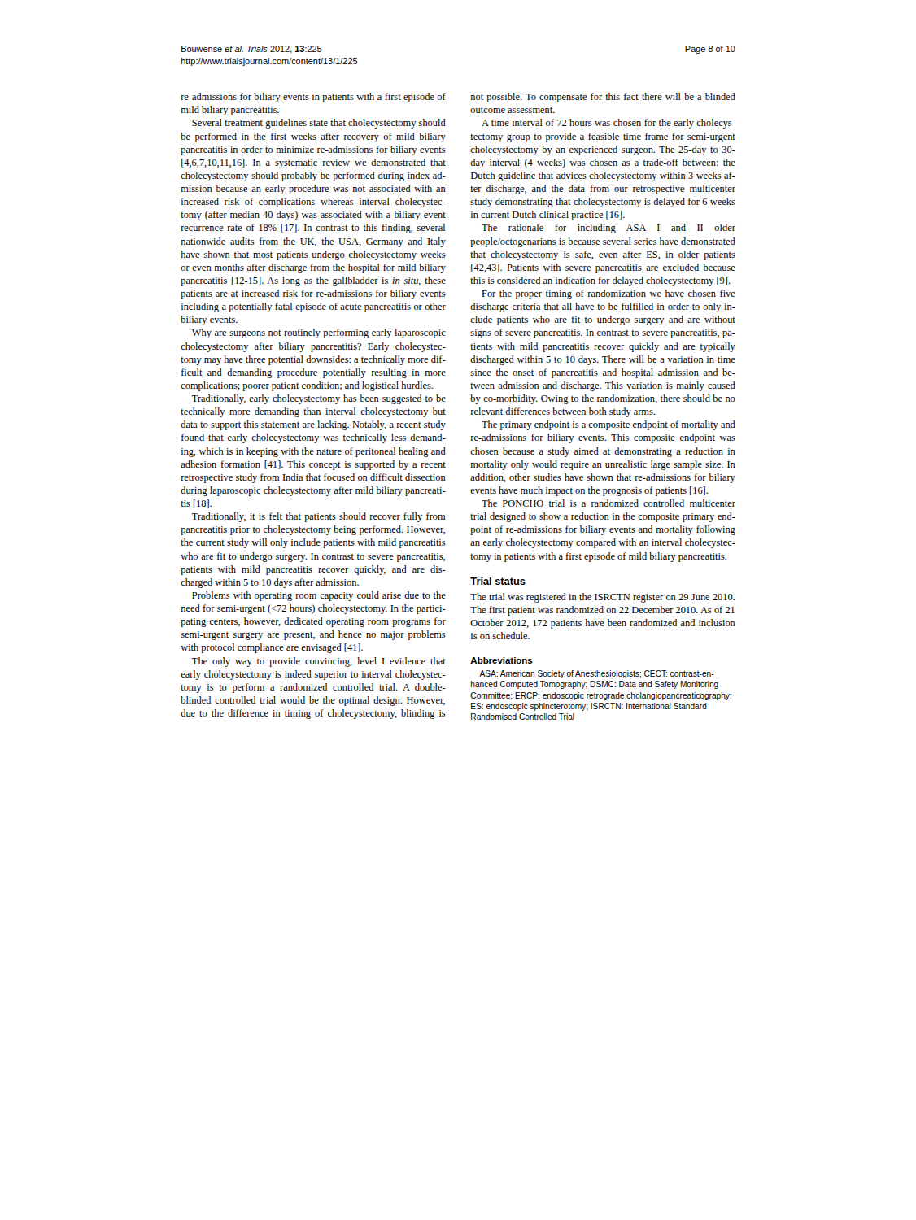Bouwense et al. Trials 2012, 13:225
http://www.trialsjournal.com/content/13/1/225
Page 8 of 10
re-admissions for biliary events in patients with a first episode of mild biliary pancreatitis.
Several treatment guidelines state that cholecystectomy should be performed in the first weeks after recovery of mild biliary pancreatitis in order to minimize re-admissions for biliary events [4,6,7,10,11,16]. In a systematic review we demonstrated that cholecystectomy should probably be performed during index admission because an early procedure was not associated with an increased risk of complications whereas interval cholecystectomy (after median 40 days) was associated with a biliary event recurrence rate of 18% [17]. In contrast to this finding, several nationwide audits from the UK, the USA, Germany and Italy have shown that most patients undergo cholecystectomy weeks or even months after discharge from the hospital for mild biliary pancreatitis [12-15]. As long as the gallbladder is in situ, these patients are at increased risk for re-admissions for biliary events including a potentially fatal episode of acute pancreatitis or other biliary events.
Why are surgeons not routinely performing early laparoscopic cholecystectomy after biliary pancreatitis? Early cholecystectomy may have three potential downsides: a technically more difficult and demanding procedure potentially resulting in more complications; poorer patient condition; and logistical hurdles.
Traditionally, early cholecystectomy has been suggested to be technically more demanding than interval cholecystectomy but data to support this statement are lacking. Notably, a recent study found that early cholecystectomy was technically less demanding, which is in keeping with the nature of peritoneal healing and adhesion formation [41]. This concept is supported by a recent retrospective study from India that focused on difficult dissection during laparoscopic cholecystectomy after mild biliary pancreatitis [18].
Traditionally, it is felt that patients should recover fully from pancreatitis prior to cholecystectomy being performed. However, the current study will only include patients with mild pancreatitis who are fit to undergo surgery. In contrast to severe pancreatitis, patients with mild pancreatitis recover quickly, and are discharged within 5 to 10 days after admission.
Problems with operating room capacity could arise due to the need for semi-urgent (<72 hours) cholecystectomy. In the participating centers, however, dedicated operating room programs for semi-urgent surgery are present, and hence no major problems with protocol compliance are envisaged [41].
The only way to provide convincing, level I evidence that early cholecystectomy is indeed superior to interval cholecystectomy is to perform a randomized controlled trial. A double-blinded controlled trial would be the optimal design. However, due to the difference in timing of cholecystectomy, blinding is not possible. To compensate for this fact there will be a blinded outcome assessment.
A time interval of 72 hours was chosen for the early cholecystectomy group to provide a feasible time frame for semi-urgent cholecystectomy by an experienced surgeon. The 25-day to 30-day interval (4 weeks) was chosen as a trade-off between: the Dutch guideline that advices cholecystectomy within 3 weeks after discharge, and the data from our retrospective multicenter study demonstrating that cholecystectomy is delayed for 6 weeks in current Dutch clinical practice [16].
The rationale for including ASA I and II older people/octogenarians is because several series have demonstrated that cholecystectomy is safe, even after ES, in older patients [42,43]. Patients with severe pancreatitis are excluded because this is considered an indication for delayed cholecystectomy [9].
For the proper timing of randomization we have chosen five discharge criteria that all have to be fulfilled in order to only include patients who are fit to undergo surgery and are without signs of severe pancreatitis. In contrast to severe pancreatitis, patients with mild pancreatitis recover quickly and are typically discharged within 5 to 10 days. There will be a variation in time since the onset of pancreatitis and hospital admission and between admission and discharge. This variation is mainly caused by co-morbidity. Owing to the randomization, there should be no relevant differences between both study arms.
The primary endpoint is a composite endpoint of mortality and re-admissions for biliary events. This composite endpoint was chosen because a study aimed at demonstrating a reduction in mortality only would require an unrealistic large sample size. In addition, other studies have shown that re-admissions for biliary events have much impact on the prognosis of patients [16].
The PONCHO trial is a randomized controlled multicenter trial designed to show a reduction in the composite primary endpoint of re-admissions for biliary events and mortality following an early cholecystectomy compared with an interval cholecystectomy in patients with a first episode of mild biliary pancreatitis.
Trial status
The trial was registered in the ISRCTN register on 29 June 2010. The first patient was randomized on 22 December 2010. As of 21 October 2012, 172 patients have been randomized and inclusion is on schedule.
Abbreviations
ASA: American Society of Anesthesiologists; CECT: contrast-enhanced Computed Tomography; DSMC: Data and Safety Monitoring Committee; ERCP: endoscopic retrograde cholangiopancreaticography; ES: endoscopic sphincterotomy; ISRCTN: International Standard Randomised Controlled Trial